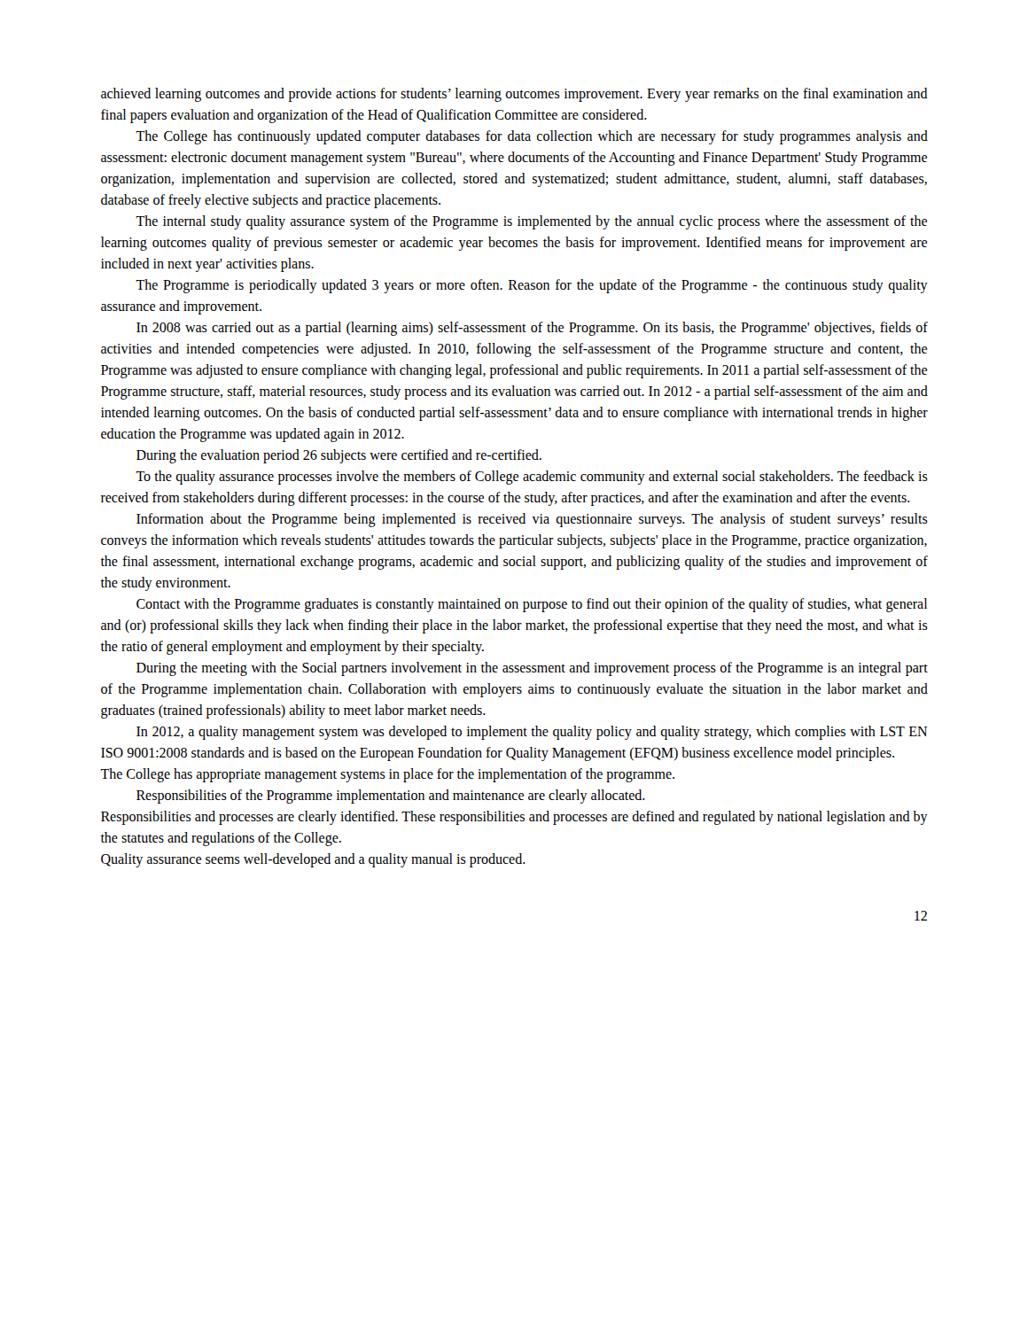achieved learning outcomes and provide actions for students’ learning outcomes improvement. Every year remarks on the final examination and final papers evaluation and organization of the Head of Qualification Committee are considered.
The College has continuously updated computer databases for data collection which are necessary for study programmes analysis and assessment: electronic document management system "Bureau", where documents of the Accounting and Finance Department' Study Programme organization, implementation and supervision are collected, stored and systematized; student admittance, student, alumni, staff databases, database of freely elective subjects and practice placements.
The internal study quality assurance system of the Programme is implemented by the annual cyclic process where the assessment of the learning outcomes quality of previous semester or academic year becomes the basis for improvement. Identified means for improvement are included in next year' activities plans.
The Programme is periodically updated 3 years or more often. Reason for the update of the Programme - the continuous study quality assurance and improvement.
In 2008 was carried out as a partial (learning aims) self-assessment of the Programme. On its basis, the Programme' objectives, fields of activities and intended competencies were adjusted. In 2010, following the self-assessment of the Programme structure and content, the Programme was adjusted to ensure compliance with changing legal, professional and public requirements. In 2011 a partial self-assessment of the Programme structure, staff, material resources, study process and its evaluation was carried out. In 2012 - a partial self-assessment of the aim and intended learning outcomes. On the basis of conducted partial self-assessment’ data and to ensure compliance with international trends in higher education the Programme was updated again in 2012.
During the evaluation period 26 subjects were certified and re-certified.
To the quality assurance processes involve the members of College academic community and external social stakeholders. The feedback is received from stakeholders during different processes: in the course of the study, after practices, and after the examination and after the events.
Information about the Programme being implemented is received via questionnaire surveys. The analysis of student surveys’ results conveys the information which reveals students' attitudes towards the particular subjects, subjects' place in the Programme, practice organization, the final assessment, international exchange programs, academic and social support, and publicizing quality of the studies and improvement of the study environment.
Contact with the Programme graduates is constantly maintained on purpose to find out their opinion of the quality of studies, what general and (or) professional skills they lack when finding their place in the labor market, the professional expertise that they need the most, and what is the ratio of general employment and employment by their specialty.
During the meeting with the Social partners involvement in the assessment and improvement process of the Programme is an integral part of the Programme implementation chain. Collaboration with employers aims to continuously evaluate the situation in the labor market and graduates (trained professionals) ability to meet labor market needs.
In 2012, a quality management system was developed to implement the quality policy and quality strategy, which complies with LST EN ISO 9001:2008 standards and is based on the European Foundation for Quality Management (EFQM) business excellence model principles.
The College has appropriate management systems in place for the implementation of the programme.
Responsibilities of the Programme implementation and maintenance are clearly allocated.
Responsibilities and processes are clearly identified. These responsibilities and processes are defined and regulated by national legislation and by the statutes and regulations of the College.
Quality assurance seems well-developed and a quality manual is produced.
12